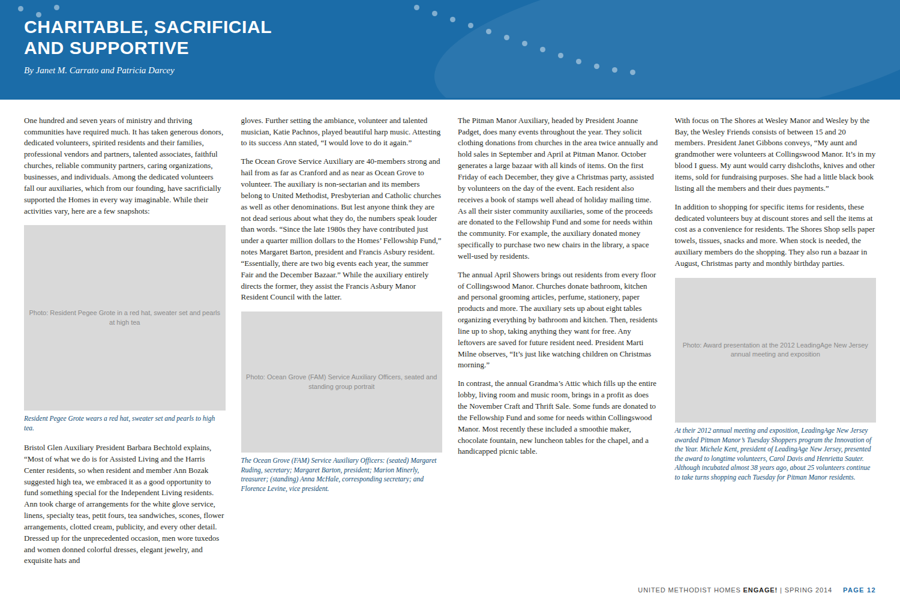Charitable, Sacrificial
and Supportive
By Janet M. Carrato and Patricia Darcey
One hundred and seven years of ministry and thriving communities have required much. It has taken generous donors, dedicated volunteers, spirited residents and their families, professional vendors and partners, talented associates, faithful churches, reliable community partners, caring organizations, businesses, and individuals. Among the dedicated volunteers fall our auxiliaries, which from our founding, have sacrificially supported the Homes in every way imaginable. While their activities vary, here are a few snapshots:
Photo: Resident Pegee Grote in a red hat, sweater set and pearls at high tea
Resident Pegee Grote wears a red hat, sweater set and pearls to high tea.
Bristol Glen Auxiliary President Barbara Bechtold explains, “Most of what we do is for Assisted Living and the Harris Center residents, so when resident and member Ann Bozak suggested high tea, we embraced it as a good opportunity to fund something special for the Independent Living residents. Ann took charge of arrangements for the white glove service, linens, specialty teas, petit fours, tea sandwiches, scones, flower arrangements, clotted cream, publicity, and every other detail. Dressed up for the unprecedented occasion, men wore tuxedos and women donned colorful dresses, elegant jewelry, and exquisite hats and
gloves. Further setting the ambiance, volunteer and talented musician, Katie Pachnos, played beautiful harp music. Attesting to its success Ann stated, “I would love to do it again.”
The Ocean Grove Service Auxiliary are 40-members strong and hail from as far as Cranford and as near as Ocean Grove to volunteer. The auxiliary is non-sectarian and its members belong to United Methodist, Presbyterian and Catholic churches as well as other denominations. But lest anyone think they are not dead serious about what they do, the numbers speak louder than words. “Since the late 1980s they have contributed just under a quarter million dollars to the Homes’ Fellowship Fund,” notes Margaret Barton, president and Francis Asbury resident. “Essentially, there are two big events each year, the summer Fair and the December Bazaar.” While the auxiliary entirely directs the former, they assist the Francis Asbury Manor Resident Council with the latter.
Photo: Ocean Grove (FAM) Service Auxiliary Officers, seated and standing group portrait
The Ocean Grove (FAM) Service Auxiliary Officers: (seated) Margaret Ruding, secretary; Margaret Barton, president; Marion Minerly, treasurer; (standing) Anna McHale, corresponding secretary; and Florence Levine, vice president.
The Pitman Manor Auxiliary, headed by President Joanne Padget, does many events throughout the year. They solicit clothing donations from churches in the area twice annually and hold sales in September and April at Pitman Manor. October generates a large bazaar with all kinds of items. On the first Friday of each December, they give a Christmas party, assisted by volunteers on the day of the event. Each resident also receives a book of stamps well ahead of holiday mailing time. As all their sister community auxiliaries, some of the proceeds are donated to the Fellowship Fund and some for needs within the community. For example, the auxiliary donated money specifically to purchase two new chairs in the library, a space well-used by residents.
The annual April Showers brings out residents from every floor of Collingswood Manor. Churches donate bathroom, kitchen and personal grooming articles, perfume, stationery, paper products and more. The auxiliary sets up about eight tables organizing everything by bathroom and kitchen. Then, residents line up to shop, taking anything they want for free. Any leftovers are saved for future resident need. President Marti Milne observes, “It’s just like watching children on Christmas morning.”
In contrast, the annual Grandma’s Attic which fills up the entire lobby, living room and music room, brings in a profit as does the November Craft and Thrift Sale. Some funds are donated to the Fellowship Fund and some for needs within Collingswood Manor. Most recently these included a smoothie maker, chocolate fountain, new luncheon tables for the chapel, and a handicapped picnic table.
With focus on The Shores at Wesley Manor and Wesley by the Bay, the Wesley Friends consists of between 15 and 20 members. President Janet Gibbons conveys, “My aunt and grandmother were volunteers at Collingswood Manor. It’s in my blood I guess. My aunt would carry dishcloths, knives and other items, sold for fundraising purposes. She had a little black book listing all the members and their dues payments.”
In addition to shopping for specific items for residents, these dedicated volunteers buy at discount stores and sell the items at cost as a convenience for residents. The Shores Shop sells paper towels, tissues, snacks and more. When stock is needed, the auxiliary members do the shopping. They also run a bazaar in August, Christmas party and monthly birthday parties.
Photo: Award presentation at the 2012 LeadingAge New Jersey annual meeting and exposition
At their 2012 annual meeting and exposition, LeadingAge New Jersey awarded Pitman Manor’s Tuesday Shoppers program the Innovation of the Year. Michele Kent, president of LeadingAge New Jersey, presented the award to longtime volunteers, Carol Davis and Henrietta Sauter. Although incubated almost 38 years ago, about 25 volunteers continue to take turns shopping each Tuesday for Pitman Manor residents.
United Methodist Homes Engage! | Spring 2014
Page 12